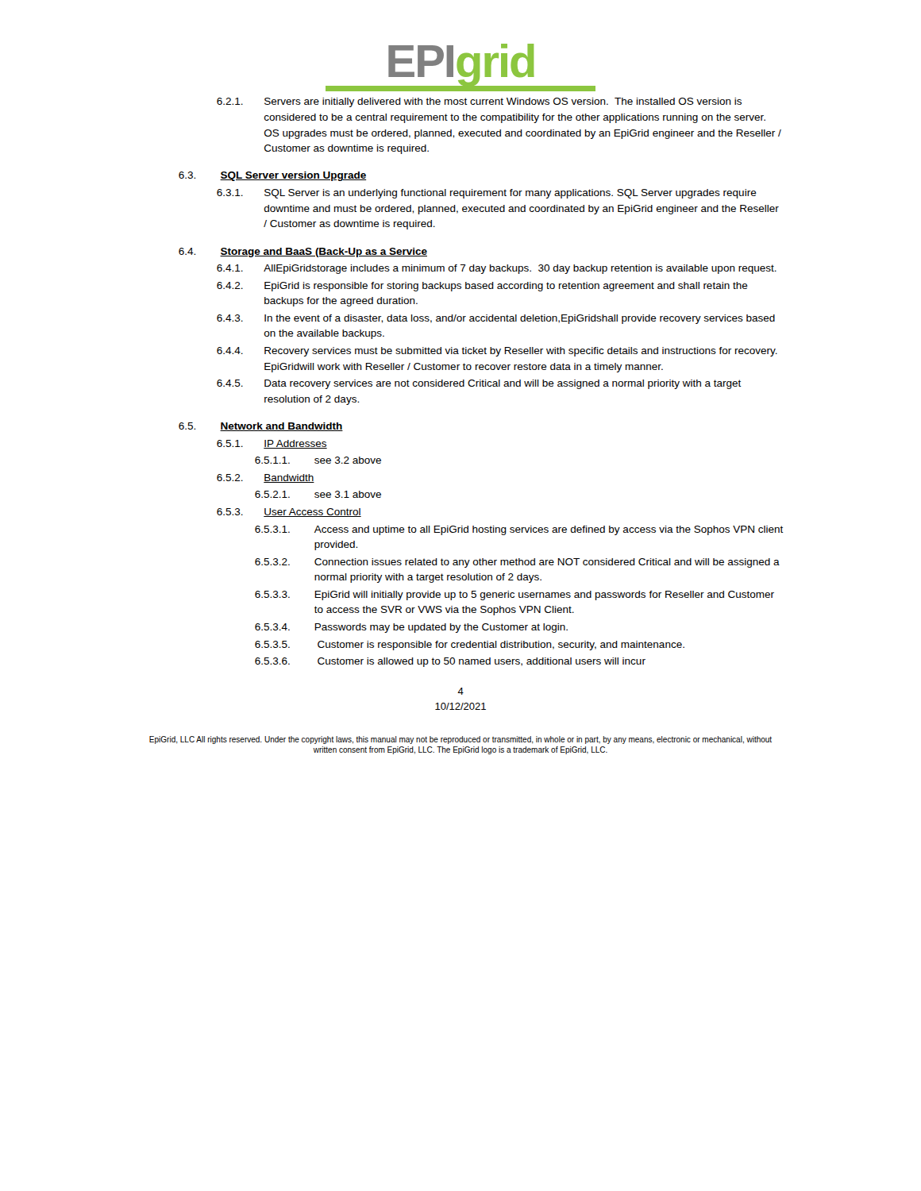EPI grid
6.2.1. Servers are initially delivered with the most current Windows OS version. The installed OS version is considered to be a central requirement to the compatibility for the other applications running on the server. OS upgrades must be ordered, planned, executed and coordinated by an EpiGrid engineer and the Reseller / Customer as downtime is required.
6.3. SQL Server version Upgrade
6.3.1. SQL Server is an underlying functional requirement for many applications. SQL Server upgrades require downtime and must be ordered, planned, executed and coordinated by an EpiGrid engineer and the Reseller / Customer as downtime is required.
6.4. Storage and BaaS (Back-Up as a Service
6.4.1. AllEpiGridstorage includes a minimum of 7 day backups. 30 day backup retention is available upon request.
6.4.2. EpiGrid is responsible for storing backups based according to retention agreement and shall retain the backups for the agreed duration.
6.4.3. In the event of a disaster, data loss, and/or accidental deletion,EpiGridshall provide recovery services based on the available backups.
6.4.4. Recovery services must be submitted via ticket by Reseller with specific details and instructions for recovery. EpiGridwill work with Reseller / Customer to recover restore data in a timely manner.
6.4.5. Data recovery services are not considered Critical and will be assigned a normal priority with a target resolution of 2 days.
6.5. Network and Bandwidth
6.5.1. IP Addresses
6.5.1.1. see 3.2 above
6.5.2. Bandwidth
6.5.2.1. see 3.1 above
6.5.3. User Access Control
6.5.3.1. Access and uptime to all EpiGrid hosting services are defined by access via the Sophos VPN client provided.
6.5.3.2. Connection issues related to any other method are NOT considered Critical and will be assigned a normal priority with a target resolution of 2 days.
6.5.3.3. EpiGrid will initially provide up to 5 generic usernames and passwords for Reseller and Customer to access the SVR or VWS via the Sophos VPN Client.
6.5.3.4. Passwords may be updated by the Customer at login.
6.5.3.5. Customer is responsible for credential distribution, security, and maintenance.
6.5.3.6. Customer is allowed up to 50 named users, additional users will incur
4
10/12/2021
EpiGrid, LLC All rights reserved. Under the copyright laws, this manual may not be reproduced or transmitted, in whole or in part, by any means, electronic or mechanical, without written consent from EpiGrid, LLC. The EpiGrid logo is a trademark of EpiGrid, LLC.